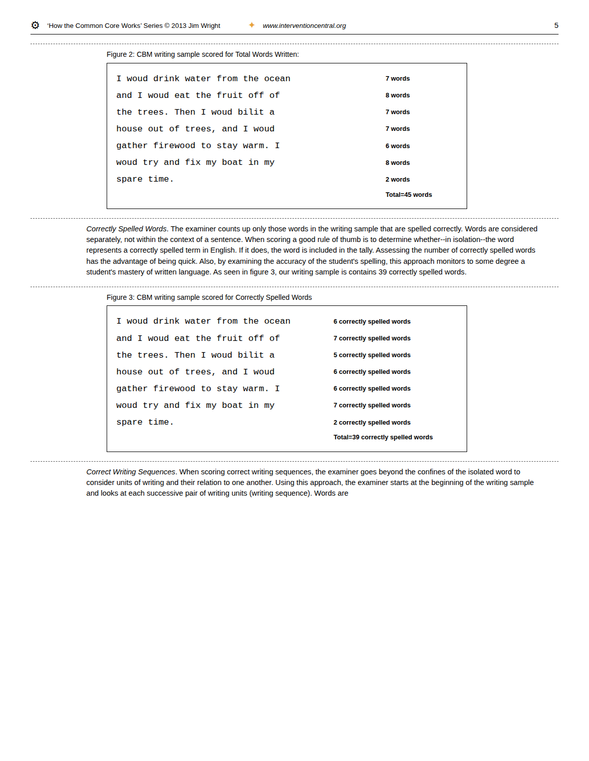⚙ ‘How the Common Core Works’ Series © 2013 Jim Wright ✦ www.interventioncentral.org 5
Figure 2: CBM writing sample scored for Total Words Written:
| I woud drink water from the ocean | 7 words |
| and I woud eat the fruit off of | 8 words |
| the trees. Then I woud bilit a | 7 words |
| house out of trees, and I woud | 7 words |
| gather firewood to stay warm. I | 6 words |
| woud try and fix my boat in my | 8 words |
| spare time. | 2 words |
| | Total=45 words |
Correctly Spelled Words. The examiner counts up only those words in the writing sample that are spelled correctly. Words are considered separately, not within the context of a sentence. When scoring a good rule of thumb is to determine whether--in isolation--the word represents a correctly spelled term in English. If it does, the word is included in the tally. Assessing the number of correctly spelled words has the advantage of being quick. Also, by examining the accuracy of the student's spelling, this approach monitors to some degree a student's mastery of written language. As seen in figure 3, our writing sample is contains 39 correctly spelled words.
Figure 3: CBM writing sample scored for Correctly Spelled Words
| I woud drink water from the ocean | 6 correctly spelled words |
| and I woud eat the fruit off of | 7 correctly spelled words |
| the trees. Then I woud bilit a | 5 correctly spelled words |
| house out of trees, and I woud | 6 correctly spelled words |
| gather firewood to stay warm. I | 6 correctly spelled words |
| woud try and fix my boat in my | 7 correctly spelled words |
| spare time. | 2 correctly spelled words |
| | Total=39 correctly spelled words |
Correct Writing Sequences. When scoring correct writing sequences, the examiner goes beyond the confines of the isolated word to consider units of writing and their relation to one another. Using this approach, the examiner starts at the beginning of the writing sample and looks at each successive pair of writing units (writing sequence). Words are